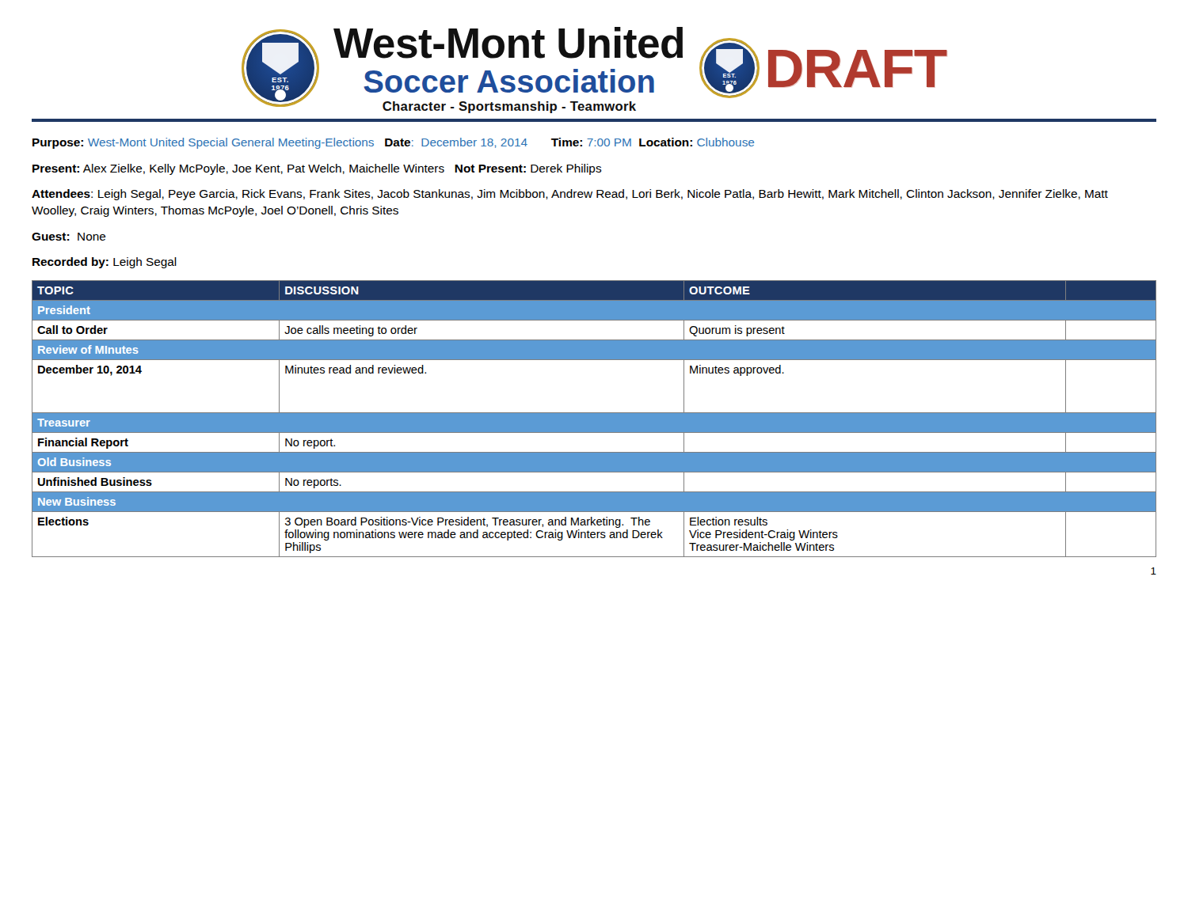EST.
1976
West-Mont United
Soccer Association
Character - Sportsmanship - Teamwork
EST.
1976
DRAFT
Purpose: West-Mont United Special General Meeting-Elections Date: December 18, 2014 Time: 7:00 PM Location: Clubhouse
Present: Alex Zielke, Kelly McPoyle, Joe Kent, Pat Welch, Maichelle Winters Not Present: Derek Philips
Attendees: Leigh Segal, Peye Garcia, Rick Evans, Frank Sites, Jacob Stankunas, Jim Mcibbon, Andrew Read, Lori Berk, Nicole Patla, Barb Hewitt, Mark Mitchell, Clinton Jackson, Jennifer Zielke, Matt Woolley, Craig Winters, Thomas McPoyle, Joel O’Donell, Chris Sites
Guest: None
Recorded by: Leigh Segal
| TOPIC | DISCUSSION | OUTCOME | |
| --- | --- | --- | --- |
| President |
| Call to Order | Joe calls meeting to order | Quorum is present | |
| Review of MInutes |
| December 10, 2014 | Minutes read and reviewed. | Minutes approved. | |
| Treasurer |
| Financial Report | No report. | | |
| Old Business |
| Unfinished Business | No reports. | | |
| New Business |
| Elections | 3 Open Board Positions-Vice President, Treasurer, and Marketing. The following nominations were made and accepted: Craig Winters and Derek Phillips | Election results Vice President-Craig Winters Treasurer-Maichelle Winters | |
1